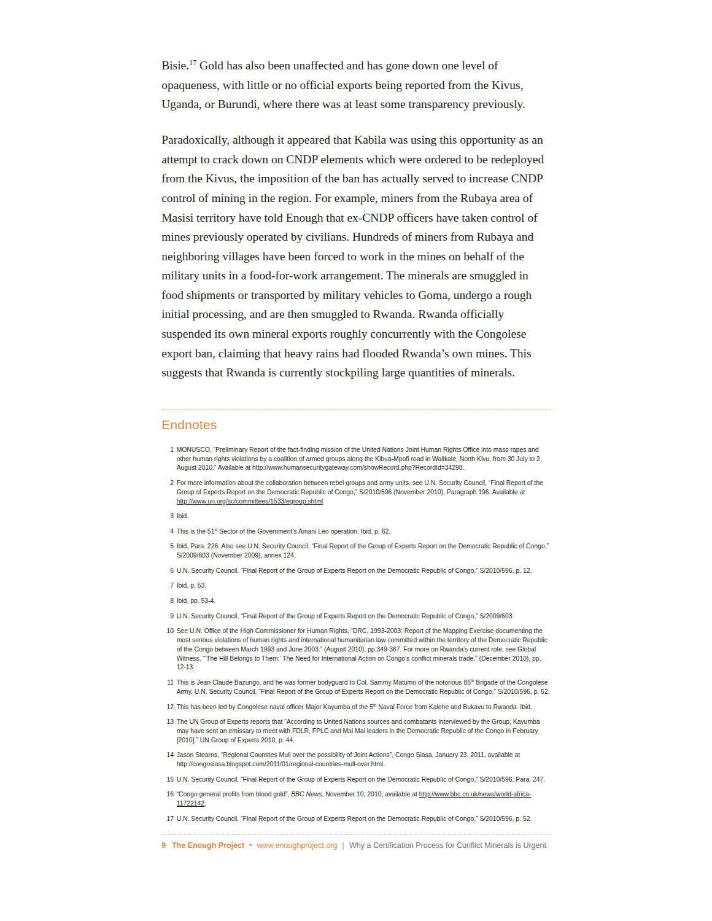Bisie.17 Gold has also been unaffected and has gone down one level of opaqueness, with little or no official exports being reported from the Kivus, Uganda, or Burundi, where there was at least some transparency previously.
Paradoxically, although it appeared that Kabila was using this opportunity as an attempt to crack down on CNDP elements which were ordered to be redeployed from the Kivus, the imposition of the ban has actually served to increase CNDP control of mining in the region. For example, miners from the Rubaya area of Masisi territory have told Enough that ex-CNDP officers have taken control of mines previously operated by civilians. Hundreds of miners from Rubaya and neighboring villages have been forced to work in the mines on behalf of the military units in a food-for-work arrangement. The minerals are smuggled in food shipments or transported by military vehicles to Goma, undergo a rough initial processing, and are then smuggled to Rwanda. Rwanda officially suspended its own mineral exports roughly concurrently with the Congolese export ban, claiming that heavy rains had flooded Rwanda’s own mines. This suggests that Rwanda is currently stockpiling large quantities of minerals.
Endnotes
1 MONUSCO, “Preliminary Report of the fact-finding mission of the United Nations Joint Human Rights Office into mass rapes and other human rights violations by a coalition of armed groups along the Kibua-Mpofi road in Walikale, North Kivu, from 30 July to 2 August 2010.” Available at http://www.humansecuritygateway.com/showRecord.php?RecordId=34298.
2 For more information about the collaboration between rebel groups and army units, see U.N. Security Council, “Final Report of the Group of Experts Report on the Democratic Republic of Congo,” S/2010/596 (November 2010), Paragraph 196. Available at http://www.un.org/sc/committees/1533/egroup.shtml
3 Ibid.
4 This is the 51st Sector of the Government’s Amani Leo operation. Ibid, p. 62.
5 Ibid, Para. 226. Also see U.N. Security Council, “Final Report of the Group of Experts Report on the Democratic Republic of Congo,” S/2009/603 (November 2009), annex 124.
6 U.N. Security Council, “Final Report of the Group of Experts Report on the Democratic Republic of Congo,” S/2010/596, p. 12.
7 Ibid, p. 53.
8 Ibid, pp. 53-4.
9 U.N. Security Council, “Final Report of the Group of Experts Report on the Democratic Republic of Congo,” S/2009/603
10 See U.N. Office of the High Commissioner for Human Rights, “DRC, 1993-2003: Report of the Mapping Exercise documenting the most serious violations of human rights and international humanitarian law committed within the territory of the Democratic Republic of the Congo between March 1993 and June 2003.” (August 2010), pp.349-367. For more on Rwanda’s current role, see Global Witness, “‘The Hill Belongs to Them:’ The Need for International Action on Congo’s conflict minerals trade,” (December 2010), pp. 12-13.
11 This is Jean Claude Bazungo, and he was former bodyguard to Col. Sammy Matumo of the notorious 85th Brigade of the Congolese Army. U.N. Security Council, “Final Report of the Group of Experts Report on the Democratic Republic of Congo,” S/2010/596, p. 52.
12 This has been led by Congolese naval officer Major Kayumba of the 5th Naval Force from Kalehe and Bukavu to Rwanda. Ibid.
13 The UN Group of Experts reports that “According to United Nations sources and combatants interviewed by the Group, Kayumba may have sent an emissary to meet with FDLR, FPLC and Mai Mai leaders in the Democratic Republic of the Congo in February [2010].” UN Group of Experts 2010, p. 44.
14 Jason Stearns, “Regional Countries Mull over the possibility of Joint Actions”, Congo Siasa, January 23, 2011, available at http://congosiasa.blogspot.com/2011/01/regional-countries-mull-over.html.
15 U.N. Security Council, “Final Report of the Group of Experts Report on the Democratic Republic of Congo,” S/2010/596, Para. 247.
16“Congo general profits from blood gold”, BBC News, November 10, 2010, available at http://www.bbc.co.uk/news/world-africa-11722142.
17 U.N. Security Council, “Final Report of the Group of Experts Report on the Democratic Republic of Congo,” S/2010/596, p. 52.
9 The Enough Project • www.enoughproject.org | Why a Certification Process for Conflict Minerals is Urgent